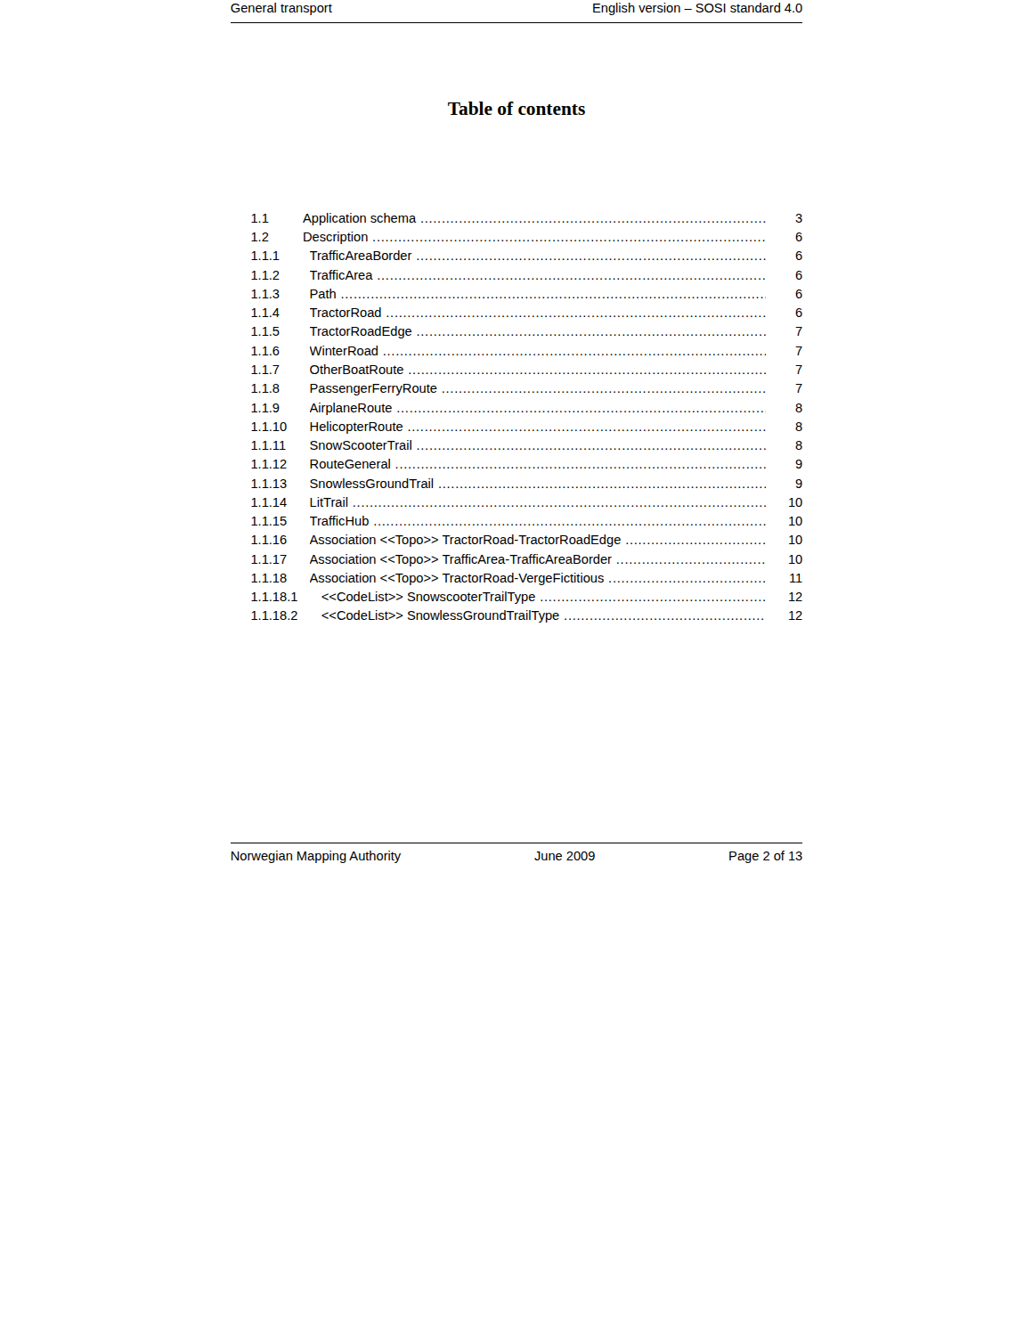General transport English version – SOSI standard 4.0
Table of contents
1.1 Application schema 3
1.2 Description 6
1.1.1 TrafficAreaBorder 6
1.1.2 TrafficArea 6
1.1.3 Path 6
1.1.4 TractorRoad 6
1.1.5 TractorRoadEdge 7
1.1.6 WinterRoad 7
1.1.7 OtherBoatRoute 7
1.1.8 PassengerFerryRoute 7
1.1.9 AirplaneRoute 8
1.1.10 HelicopterRoute 8
1.1.11 SnowScooterTrail 8
1.1.12 RouteGeneral 9
1.1.13 SnowlessGroundTrail 9
1.1.14 LitTrail 10
1.1.15 TrafficHub 10
1.1.16 Association <<Topo>> TractorRoad-TractorRoadEdge 10
1.1.17 Association <<Topo>> TrafficArea-TrafficAreaBorder 10
1.1.18 Association <<Topo>> TractorRoad-VergeFictitious 11
1.1.18.1 <<CodeList>> SnowscooterTrailType 12
1.1.18.2 <<CodeList>> SnowlessGroundTrailType 12
Norwegian Mapping Authority June 2009 Page 2 of 13